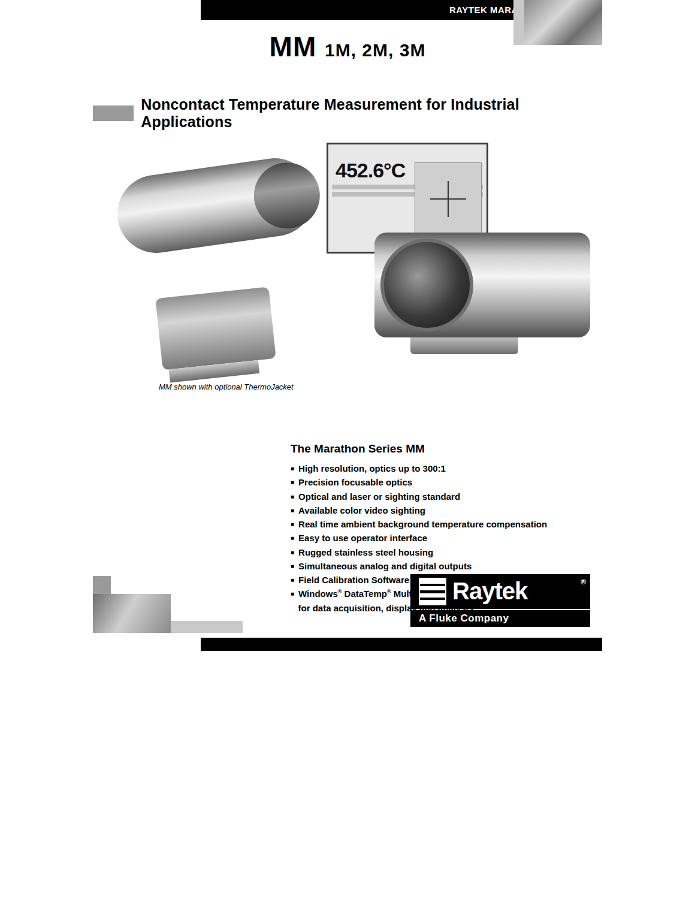RAYTEK MARATHONTM SERIES
MM 1M, 2M, 3M
Noncontact Temperature Measurement for Industrial Applications
452.6°C
MM shown with optional ThermoJacket
The Marathon Series MM
High resolution, optics up to 300:1
Precision focusable optics
Optical and laser or sighting standard
Available color video sighting
Real time ambient background temperature compensation
Easy to use operator interface
Rugged stainless steel housing
Simultaneous analog and digital outputs
Field Calibration Software
Windows® DataTemp® Multidrop software
for data acquisition, display and analysis
Raytek®
A Fluke Company